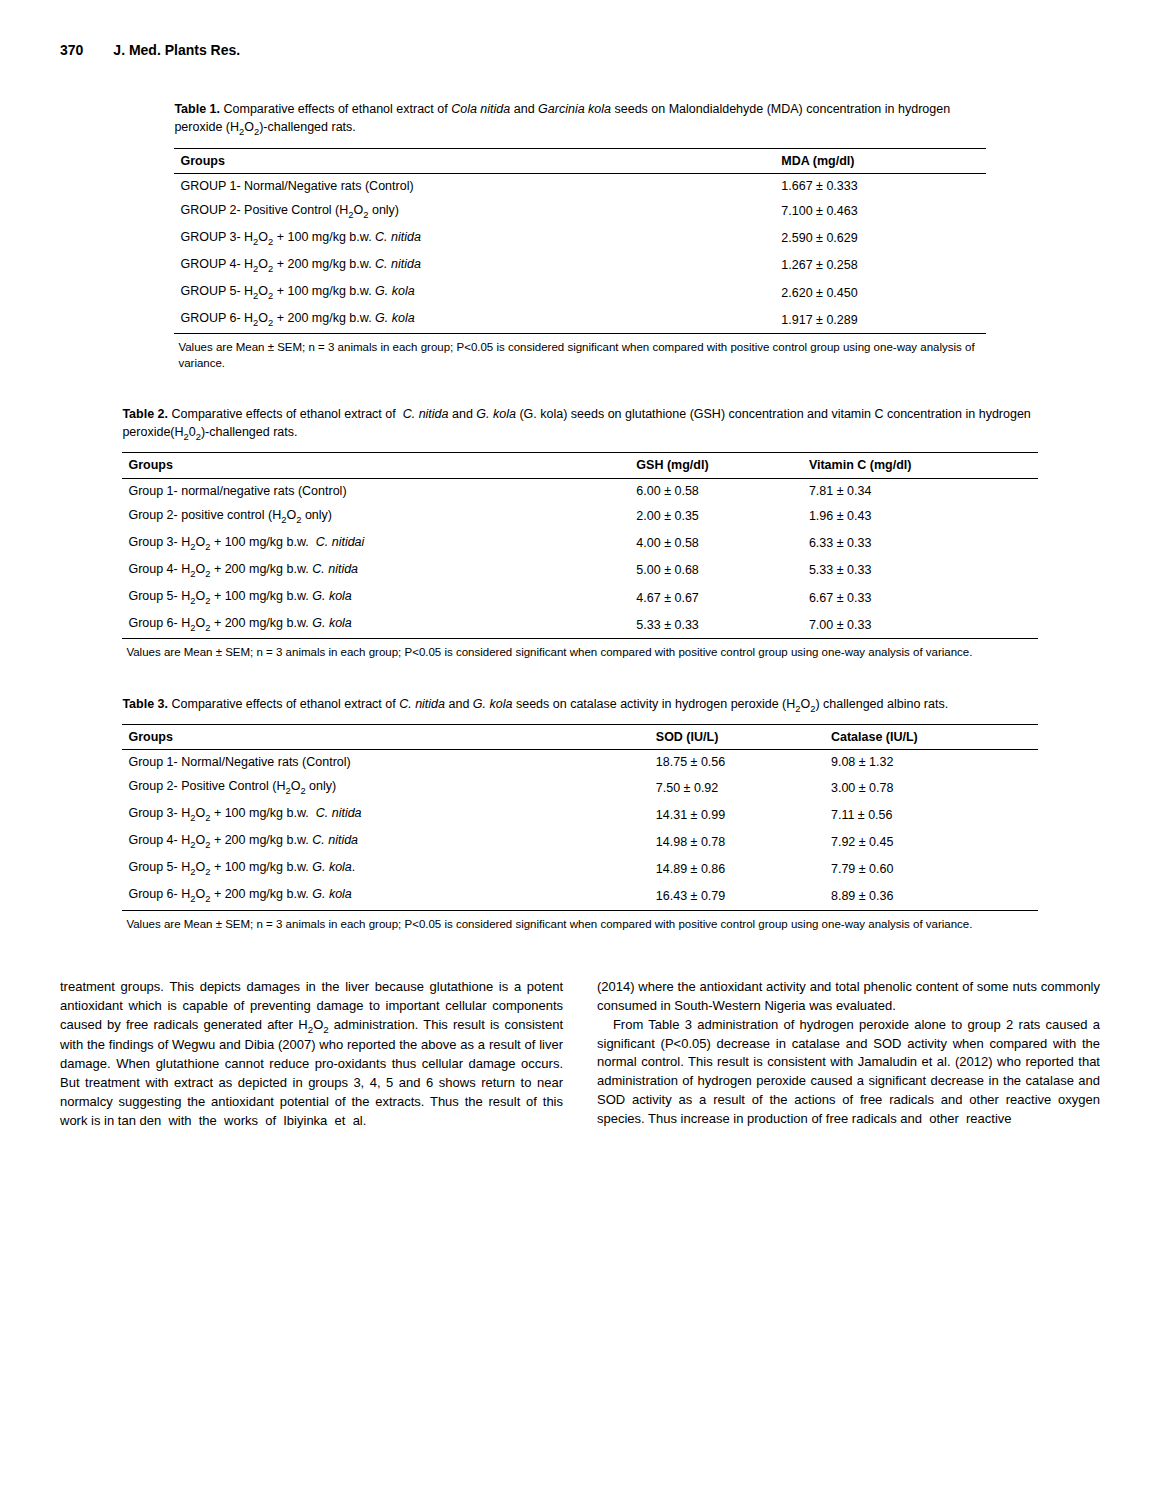370 J. Med. Plants Res.
Table 1. Comparative effects of ethanol extract of Cola nitida and Garcinia kola seeds on Malondialdehyde (MDA) concentration in hydrogen peroxide (H2O2)-challenged rats.
| Groups | MDA (mg/dl) |
| --- | --- |
| GROUP 1- Normal/Negative rats (Control) | 1.667 ± 0.333 |
| GROUP 2- Positive Control (H 2 O 2 only) | 7.100 ± 0.463 |
| GROUP 3- H 2 O 2 + 100 mg/kg b.w. C. nitida | 2.590 ± 0.629 |
| GROUP 4- H 2 O 2 + 200 mg/kg b.w. C. nitida | 1.267 ± 0.258 |
| GROUP 5- H 2 O 2 + 100 mg/kg b.w. G. kola | 2.620 ± 0.450 |
| GROUP 6- H 2 O 2 + 200 mg/kg b.w. G. kola | 1.917 ± 0.289 |
Values are Mean ± SEM; n = 3 animals in each group; P<0.05 is considered significant when compared with positive control group using one-way analysis of variance.
Table 2. Comparative effects of ethanol extract of C. nitida and G. kola (G. kola) seeds on glutathione (GSH) concentration and vitamin C concentration in hydrogen peroxide(H202)-challenged rats.
| Groups | GSH (mg/dl) | Vitamin C (mg/dl) |
| --- | --- | --- |
| Group 1- normal/negative rats (Control) | 6.00 ± 0.58 | 7.81 ± 0.34 |
| Group 2- positive control (H 2 O 2 only) | 2.00 ± 0.35 | 1.96 ± 0.43 |
| Group 3- H 2 O 2 + 100 mg/kg b.w. C. nitidai | 4.00 ± 0.58 | 6.33 ± 0.33 |
| Group 4- H 2 O 2 + 200 mg/kg b.w. C. nitida | 5.00 ± 0.68 | 5.33 ± 0.33 |
| Group 5- H 2 O 2 + 100 mg/kg b.w. G. kola | 4.67 ± 0.67 | 6.67 ± 0.33 |
| Group 6- H 2 O 2 + 200 mg/kg b.w. G. kola | 5.33 ± 0.33 | 7.00 ± 0.33 |
Values are Mean ± SEM; n = 3 animals in each group; P<0.05 is considered significant when compared with positive control group using one-way analysis of variance.
Table 3. Comparative effects of ethanol extract of C. nitida and G. kola seeds on catalase activity in hydrogen peroxide (H2O2) challenged albino rats.
| Groups | SOD (IU/L) | Catalase (IU/L) |
| --- | --- | --- |
| Group 1- Normal/Negative rats (Control) | 18.75 ± 0.56 | 9.08 ± 1.32 |
| Group 2- Positive Control (H 2 O 2 only) | 7.50 ± 0.92 | 3.00 ± 0.78 |
| Group 3- H 2 O 2 + 100 mg/kg b.w. C. nitida | 14.31 ± 0.99 | 7.11 ± 0.56 |
| Group 4- H 2 O 2 + 200 mg/kg b.w. C. nitida | 14.98 ± 0.78 | 7.92 ± 0.45 |
| Group 5- H 2 O 2 + 100 mg/kg b.w. G. kola . | 14.89 ± 0.86 | 7.79 ± 0.60 |
| Group 6- H 2 O 2 + 200 mg/kg b.w. G. kola | 16.43 ± 0.79 | 8.89 ± 0.36 |
Values are Mean ± SEM; n = 3 animals in each group; P<0.05 is considered significant when compared with positive control group using one-way analysis of variance.
treatment groups. This depicts damages in the liver because glutathione is a potent antioxidant which is capable of preventing damage to important cellular components caused by free radicals generated after H2O2 administration. This result is consistent with the findings of Wegwu and Dibia (2007) who reported the above as a result of liver damage. When glutathione cannot reduce pro-oxidants thus cellular damage occurs. But treatment with extract as depicted in groups 3, 4, 5 and 6 shows return to near normalcy suggesting the antioxidant potential of the extracts. Thus the result of this work is in tan den with the works of Ibiyinka et al.
(2014) where the antioxidant activity and total phenolic content of some nuts commonly consumed in South-Western Nigeria was evaluated.
From Table 3 administration of hydrogen peroxide alone to group 2 rats caused a significant (P<0.05) decrease in catalase and SOD activity when compared with the normal control. This result is consistent with Jamaludin et al. (2012) who reported that administration of hydrogen peroxide caused a significant decrease in the catalase and SOD activity as a result of the actions of free radicals and other reactive oxygen species. Thus increase in production of free radicals and other reactive